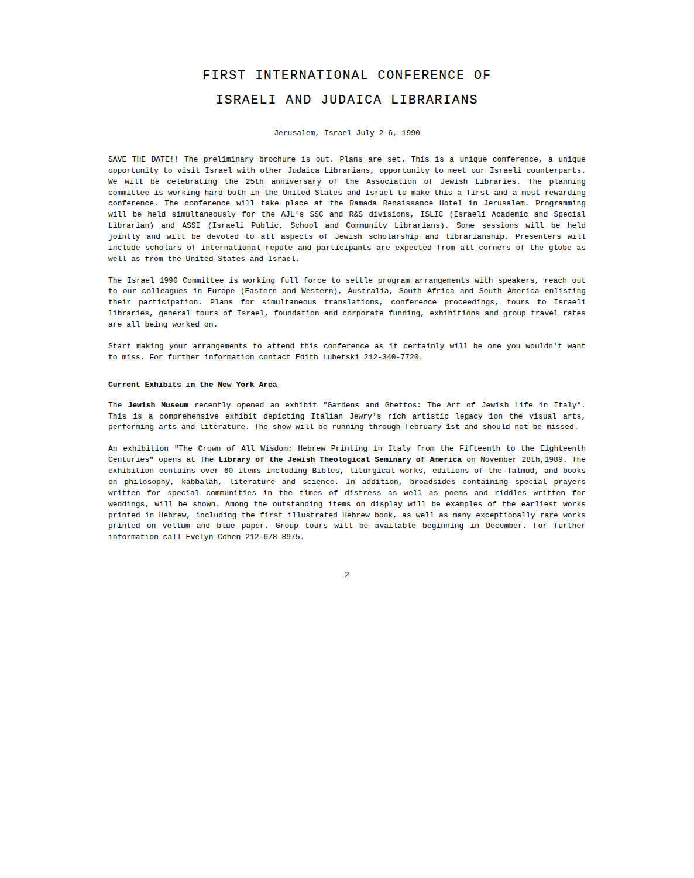FIRST INTERNATIONAL CONFERENCE OF
ISRAELI AND JUDAICA LIBRARIANS
Jerusalem, Israel July 2-6, 1990
SAVE THE DATE!! The preliminary brochure is out. Plans are set. This is a unique conference, a unique opportunity to visit Israel with other Judaica Librarians, opportunity to meet our Israeli counterparts. We will be celebrating the 25th anniversary of the Association of Jewish Libraries. The planning committee is working hard both in the United States and Israel to make this a first and a most rewarding conference. The conference will take place at the Ramada Renaissance Hotel in Jerusalem. Programming will be held simultaneously for the AJL's SSC and R&S divisions, ISLIC (Israeli Academic and Special Librarian) and ASSI (Israeli Public, School and Community Librarians). Some sessions will be held jointly and will be devoted to all aspects of Jewish scholarship and librarianship. Presenters will include scholars of international repute and participants are expected from all corners of the globe as well as from the United States and Israel.
The Israel 1990 Committee is working full force to settle program arrangements with speakers, reach out to our colleagues in Europe (Eastern and Western), Australia, South Africa and South America enlisting their participation. Plans for simultaneous translations, conference proceedings, tours to Israeli libraries, general tours of Israel, foundation and corporate funding, exhibitions and group travel rates are all being worked on.
Start making your arrangements to attend this conference as it certainly will be one you wouldn't want to miss. For further information contact Edith Lubetski 212-340-7720.
Current Exhibits in the New York Area
The Jewish Museum recently opened an exhibit "Gardens and Ghettos: The Art of Jewish Life in Italy". This is a comprehensive exhibit depicting Italian Jewry's rich artistic legacy ion the visual arts, performing arts and literature. The show will be running through February 1st and should not be missed.
An exhibition "The Crown of All Wisdom: Hebrew Printing in Italy from the Fifteenth to the Eighteenth Centuries" opens at The Library of the Jewish Theological Seminary of America on November 28th,1989. The exhibition contains over 60 items including Bibles, liturgical works, editions of the Talmud, and books on philosophy, kabbalah, literature and science. In addition, broadsides containing special prayers written for special communities in the times of distress as well as poems and riddles written for weddings, will be shown. Among the outstanding items on display will be examples of the earliest works printed in Hebrew, including the first illustrated Hebrew book, as well as many exceptionally rare works printed on vellum and blue paper. Group tours will be available beginning in December. For further information call Evelyn Cohen 212-678-8975.
2